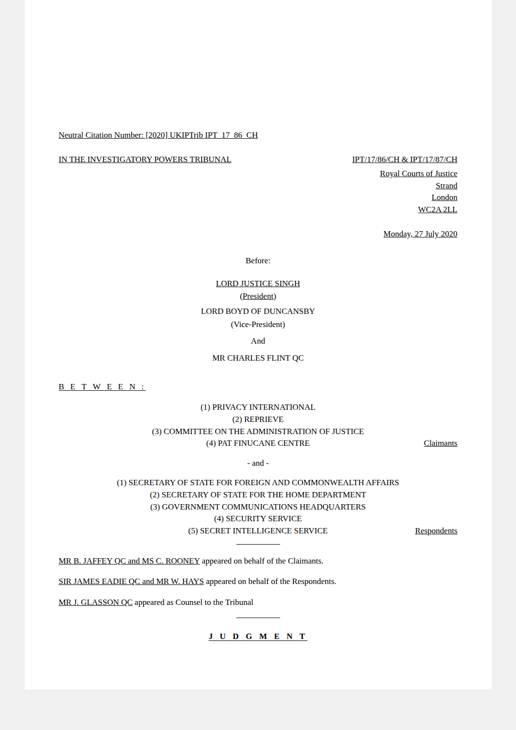Neutral Citation Number: [2020] UKIPTrib IPT_17_86_CH
IN THE INVESTIGATORY POWERS TRIBUNAL IPT/17/86/CH & IPT/17/87/CH
Royal Courts of Justice
Strand
London
WC2A 2LL
Monday, 27 July 2020
Before:
LORD JUSTICE SINGH(President)
LORD BOYD OF DUNCANSBY(Vice-President)
And
MR CHARLES FLINT QC
B E T W E E N :
(1) PRIVACY INTERNATIONAL
(2) REPRIEVE
(3) COMMITTEE ON THE ADMINISTRATION OF JUSTICE
(4) PAT FINUCANE CENTRE Claimants
- and -
(1) SECRETARY OF STATE FOR FOREIGN AND COMMONWEALTH AFFAIRS
(2) SECRETARY OF STATE FOR THE HOME DEPARTMENT
(3) GOVERNMENT COMMUNICATIONS HEADQUARTERS
(4) SECURITY SERVICE
(5) SECRET INTELLIGENCE SERVICE Respondents
MR B. JAFFEY QC and MS C. ROONEY appeared on behalf of the Claimants.
SIR JAMES EADIE QC and MR W. HAYS appeared on behalf of the Respondents.
MR J. GLASSON QC appeared as Counsel to the Tribunal
J U D G M E N T